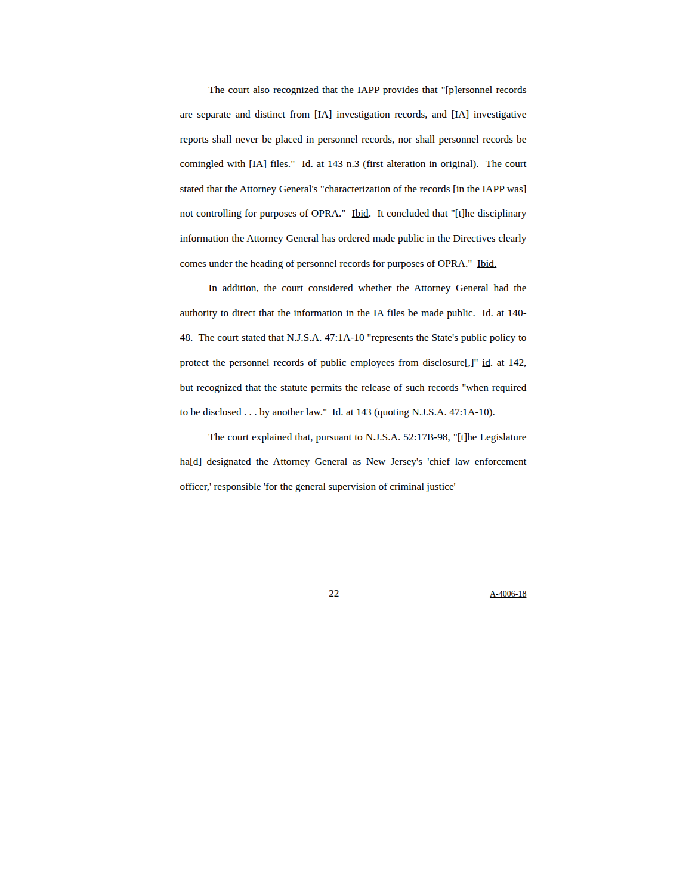The court also recognized that the IAPP provides that "[p]ersonnel records are separate and distinct from [IA] investigation records, and [IA] investigative reports shall never be placed in personnel records, nor shall personnel records be comingled with [IA] files." Id. at 143 n.3 (first alteration in original). The court stated that the Attorney General's "characterization of the records [in the IAPP was] not controlling for purposes of OPRA." Ibid. It concluded that "[t]he disciplinary information the Attorney General has ordered made public in the Directives clearly comes under the heading of personnel records for purposes of OPRA." Ibid.
In addition, the court considered whether the Attorney General had the authority to direct that the information in the IA files be made public. Id. at 140-48. The court stated that N.J.S.A. 47:1A-10 "represents the State's public policy to protect the personnel records of public employees from disclosure[,]" id. at 142, but recognized that the statute permits the release of such records "when required to be disclosed . . . by another law." Id. at 143 (quoting N.J.S.A. 47:1A-10).
The court explained that, pursuant to N.J.S.A. 52:17B-98, "[t]he Legislature ha[d] designated the Attorney General as New Jersey's 'chief law enforcement officer,' responsible 'for the general supervision of criminal justice'
22 A-4006-18